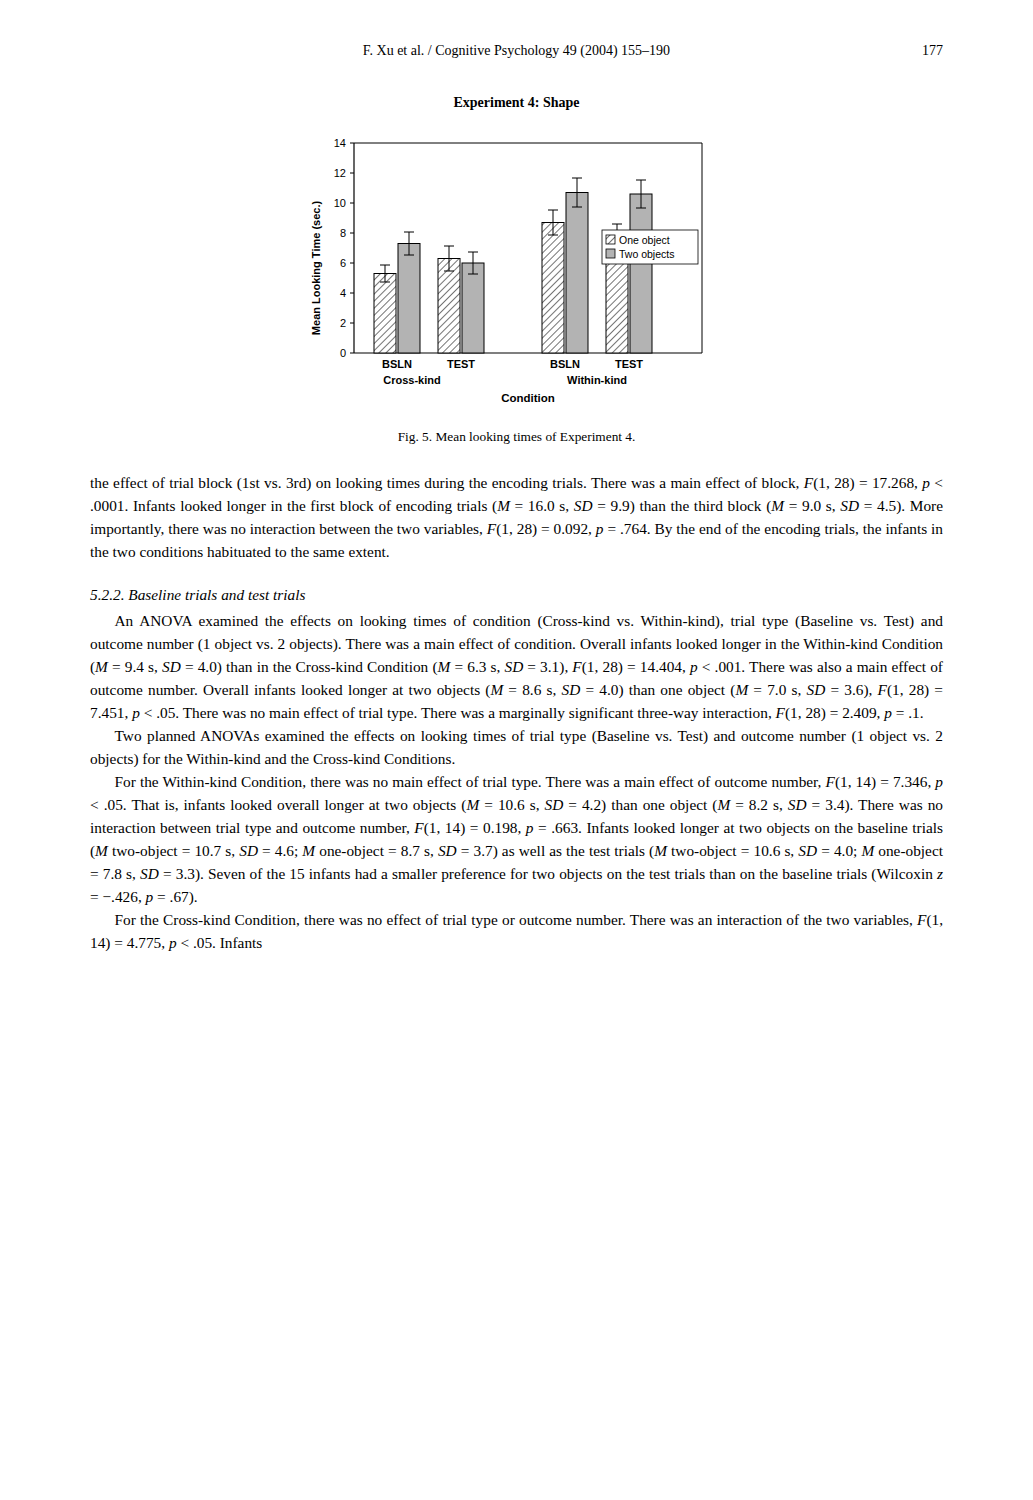F. Xu et al. / Cognitive Psychology 49 (2004) 155–190 177
Experiment 4: Shape
Mean Looking Time (sec.) 14 12 10 8 6 4 2 0 One object Two objects BSLN TEST BSLN TEST Cross-kind Within-kind Condition
Fig. 5. Mean looking times of Experiment 4.
the effect of trial block (1st vs. 3rd) on looking times during the encoding trials. There was a main effect of block, F(1, 28) = 17.268, p < .0001. Infants looked longer in the first block of encoding trials (M = 16.0 s, SD = 9.9) than the third block (M = 9.0 s, SD = 4.5). More importantly, there was no interaction between the two variables, F(1, 28) = 0.092, p = .764. By the end of the encoding trials, the infants in the two conditions habituated to the same extent.
5.2.2. Baseline trials and test trials
An ANOVA examined the effects on looking times of condition (Cross-kind vs. Within-kind), trial type (Baseline vs. Test) and outcome number (1 object vs. 2 objects). There was a main effect of condition. Overall infants looked longer in the Within-kind Condition (M = 9.4 s, SD = 4.0) than in the Cross-kind Condition (M = 6.3 s, SD = 3.1), F(1, 28) = 14.404, p < .001. There was also a main effect of outcome number. Overall infants looked longer at two objects (M = 8.6 s, SD = 4.0) than one object (M = 7.0 s, SD = 3.6), F(1, 28) = 7.451, p < .05. There was no main effect of trial type. There was a marginally significant three-way interaction, F(1, 28) = 2.409, p = .1.
Two planned ANOVAs examined the effects on looking times of trial type (Baseline vs. Test) and outcome number (1 object vs. 2 objects) for the Within-kind and the Cross-kind Conditions.
For the Within-kind Condition, there was no main effect of trial type. There was a main effect of outcome number, F(1, 14) = 7.346, p < .05. That is, infants looked overall longer at two objects (M = 10.6 s, SD = 4.2) than one object (M = 8.2 s, SD = 3.4). There was no interaction between trial type and outcome number, F(1, 14) = 0.198, p = .663. Infants looked longer at two objects on the baseline trials (M two-object = 10.7 s, SD = 4.6; M one-object = 8.7 s, SD = 3.7) as well as the test trials (M two-object = 10.6 s, SD = 4.0; M one-object = 7.8 s, SD = 3.3). Seven of the 15 infants had a smaller preference for two objects on the test trials than on the baseline trials (Wilcoxin z = −.426, p = .67).
For the Cross-kind Condition, there was no effect of trial type or outcome number. There was an interaction of the two variables, F(1, 14) = 4.775, p < .05. Infants